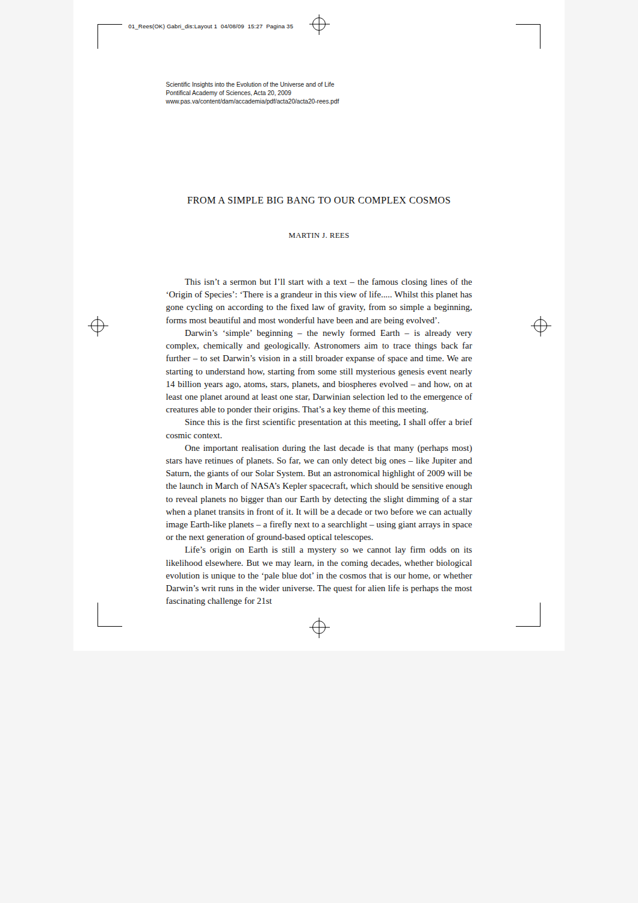01_Rees(OK) Gabri_dis:Layout 1 04/08/09 15:27 Pagina 35
Scientific Insights into the Evolution of the Universe and of Life
Pontifical Academy of Sciences, Acta 20, 2009
www.pas.va/content/dam/accademia/pdf/acta20/acta20-rees.pdf
FROM A SIMPLE BIG BANG TO OUR COMPLEX COSMOS
MARTIN J. REES
This isn’t a sermon but I’ll start with a text – the famous closing lines of the ‘Origin of Species’: ‘There is a grandeur in this view of life..... Whilst this planet has gone cycling on according to the fixed law of gravity, from so simple a beginning, forms most beautiful and most wonderful have been and are being evolved’.
Darwin’s ‘simple’ beginning – the newly formed Earth – is already very complex, chemically and geologically. Astronomers aim to trace things back far further – to set Darwin’s vision in a still broader expanse of space and time. We are starting to understand how, starting from some still mysterious genesis event nearly 14 billion years ago, atoms, stars, planets, and biospheres evolved – and how, on at least one planet around at least one star, Darwinian selection led to the emergence of creatures able to ponder their origins. That’s a key theme of this meeting.
Since this is the first scientific presentation at this meeting, I shall offer a brief cosmic context.
One important realisation during the last decade is that many (perhaps most) stars have retinues of planets. So far, we can only detect big ones – like Jupiter and Saturn, the giants of our Solar System. But an astronomical highlight of 2009 will be the launch in March of NASA’s Kepler spacecraft, which should be sensitive enough to reveal planets no bigger than our Earth by detecting the slight dimming of a star when a planet transits in front of it. It will be a decade or two before we can actually image Earth-like planets – a firefly next to a searchlight – using giant arrays in space or the next generation of ground-based optical telescopes.
Life’s origin on Earth is still a mystery so we cannot lay firm odds on its likelihood elsewhere. But we may learn, in the coming decades, whether biological evolution is unique to the ‘pale blue dot’ in the cosmos that is our home, or whether Darwin’s writ runs in the wider universe. The quest for alien life is perhaps the most fascinating challenge for 21st